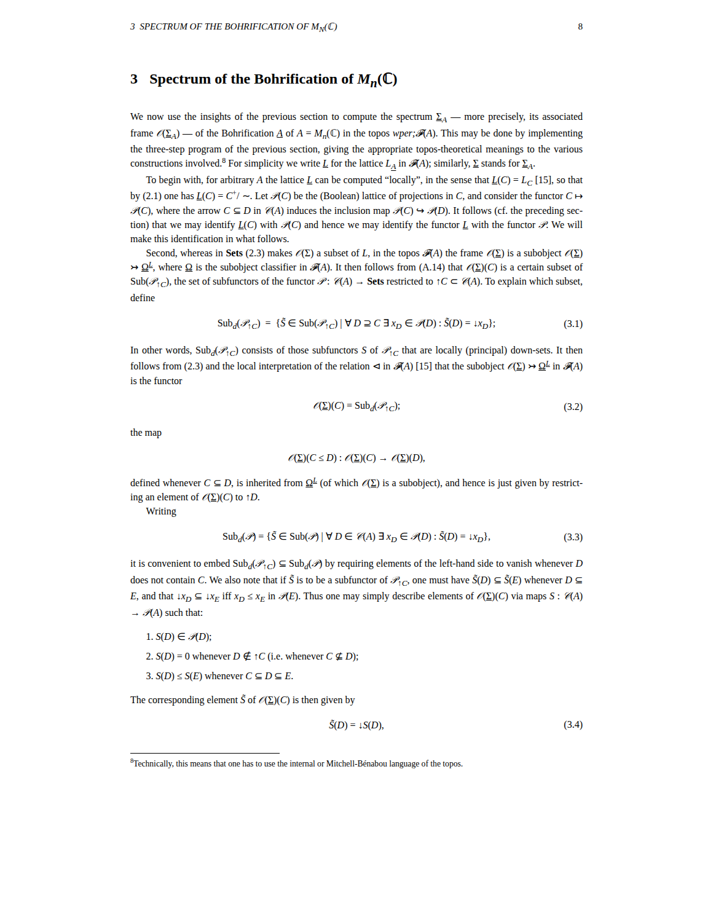3 SPECTRUM OF THE BOHRIFICATION OF MN(ℂ) 8
3 Spectrum of the Bohrification of Mn(ℂ)
We now use the insights of the previous section to compute the spectrum ΣA — more precisely, its associated frame 𝒪(ΣA) — of the Bohrification A of A = Mn(ℂ) in the topos wper; 𝓕(A). This may be done by implementing the three-step program of the previous section, giving the appropriate topos-theoretical meanings to the various constructions involved.8 For simplicity we write L for the lattice LA in 𝓕(A); similarly, Σ stands for ΣA.
To begin with, for arbitrary A the lattice L can be computed “locally”, in the sense that L(C) = LC [15], so that by (2.1) one has L(C) = C+/ ∼. Let 𝒫(C) be the (Boolean) lattice of projections in C, and consider the functor C ↦ 𝒫(C), where the arrow C ⊆ D in 𝒞(A) induces the inclusion map 𝒫(C) ↪ 𝒫(D). It follows (cf. the preceding section) that we may identify L(C) with 𝒫(C) and hence we may identify the functor L with the functor 𝒫. We will make this identification in what follows.
Second, whereas in Sets (2.3) makes 𝒪(Σ) a subset of L, in the topos 𝓕(A) the frame 𝒪(Σ) is a subobject 𝒪(Σ) ↣ ΩL, where Ω is the subobject classifier in 𝓕(A). It then follows from (A.14) that 𝒪(Σ)(C) is a certain subset of Sub(𝒫↑C), the set of subfunctors of the functor 𝒫 : 𝒞(A) → Sets restricted to ↑C ⊂ 𝒞(A). To explain which subset, define
Subd(𝒫↑C) = {S̃ ∈ Sub(𝒫↑C) | ∀ D ⊇ C ∃ xD ∈ 𝒫(D) : S̃(D) = ↓xD}; (3.1)
In other words, Subd(𝒫↑C) consists of those subfunctors S of 𝒫↑C that are locally (principal) down-sets. It then follows from (2.3) and the local interpretation of the relation ⊲ in 𝓕(A) [15] that the subobject 𝒪(Σ) ↣ ΩL in 𝓕(A) is the functor
𝒪(Σ)(C) = Subd(𝒫↑C); (3.2)
the map
𝒪(Σ)(C ≤ D) : 𝒪(Σ)(C) → 𝒪(Σ)(D),
defined whenever C ⊆ D, is inherited from ΩL (of which 𝒪(Σ) is a subobject), and hence is just given by restricting an element of 𝒪(Σ)(C) to ↑D.
Writing
Subd(𝒫) = {S̃ ∈ Sub(𝒫) | ∀ D ∈ 𝒞(A) ∃ xD ∈ 𝒫(D) : S̃(D) = ↓xD}, (3.3)
it is convenient to embed Subd(𝒫↑C) ⊆ Subd(𝒫) by requiring elements of the left-hand side to vanish whenever D does not contain C. We also note that if S̃ is to be a subfunctor of 𝒫↑C, one must have S̃(D) ⊆ S̃(E) whenever D ⊆ E, and that ↓xD ⊆ ↓xE iff xD ≤ xE in 𝒫(E). Thus one may simply describe elements of 𝒪(Σ)(C) via maps S : 𝒞(A) → 𝒫(A) such that:
S(D) ∈ 𝒫(D);
S(D) = 0 whenever D ∉ ↑C (i.e. whenever C ⊈ D);
S(D) ≤ S(E) whenever C ⊆ D ⊆ E.
The corresponding element S̃ of 𝒪(Σ)(C) is then given by
S̃(D) = ↓S(D), (3.4)
8Technically, this means that one has to use the internal or Mitchell-Bénabou language of the topos.